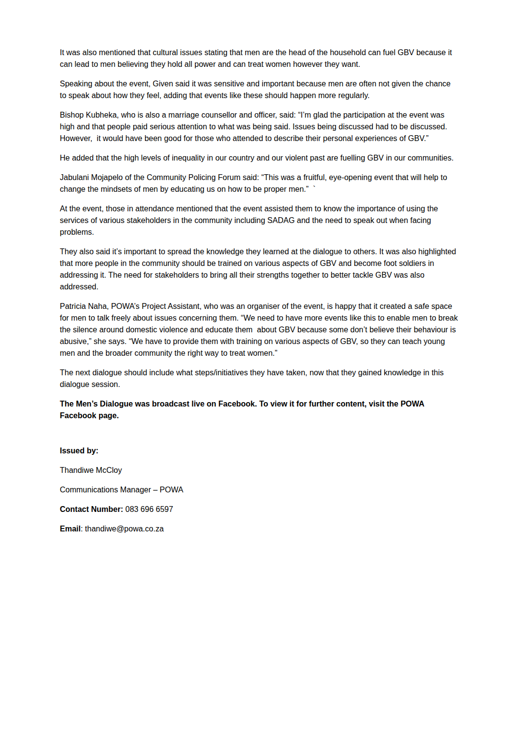It was also mentioned that cultural issues stating that men are the head of the household can fuel GBV because it can lead to men believing they hold all power and can treat women however they want.
Speaking about the event, Given said it was sensitive and important because men are often not given the chance to speak about how they feel, adding that events like these should happen more regularly.
Bishop Kubheka, who is also a marriage counsellor and officer, said: “I’m glad the participation at the event was high and that people paid serious attention to what was being said. Issues being discussed had to be discussed. However, it would have been good for those who attended to describe their personal experiences of GBV.”
He added that the high levels of inequality in our country and our violent past are fuelling GBV in our communities.
Jabulani Mojapelo of the Community Policing Forum said: “This was a fruitful, eye-opening event that will help to change the mindsets of men by educating us on how to be proper men.” `
At the event, those in attendance mentioned that the event assisted them to know the importance of using the services of various stakeholders in the community including SADAG and the need to speak out when facing problems.
They also said it’s important to spread the knowledge they learned at the dialogue to others. It was also highlighted that more people in the community should be trained on various aspects of GBV and become foot soldiers in addressing it. The need for stakeholders to bring all their strengths together to better tackle GBV was also addressed.
Patricia Naha, POWA’s Project Assistant, who was an organiser of the event, is happy that it created a safe space for men to talk freely about issues concerning them. “We need to have more events like this to enable men to break the silence around domestic violence and educate them about GBV because some don’t believe their behaviour is abusive,” she says. “We have to provide them with training on various aspects of GBV, so they can teach young men and the broader community the right way to treat women.”
The next dialogue should include what steps/initiatives they have taken, now that they gained knowledge in this dialogue session.
The Men’s Dialogue was broadcast live on Facebook. To view it for further content, visit the POWA Facebook page.
Issued by:
Thandiwe McCloy
Communications Manager – POWA
Contact Number: 083 696 6597
Email: thandiwe@powa.co.za